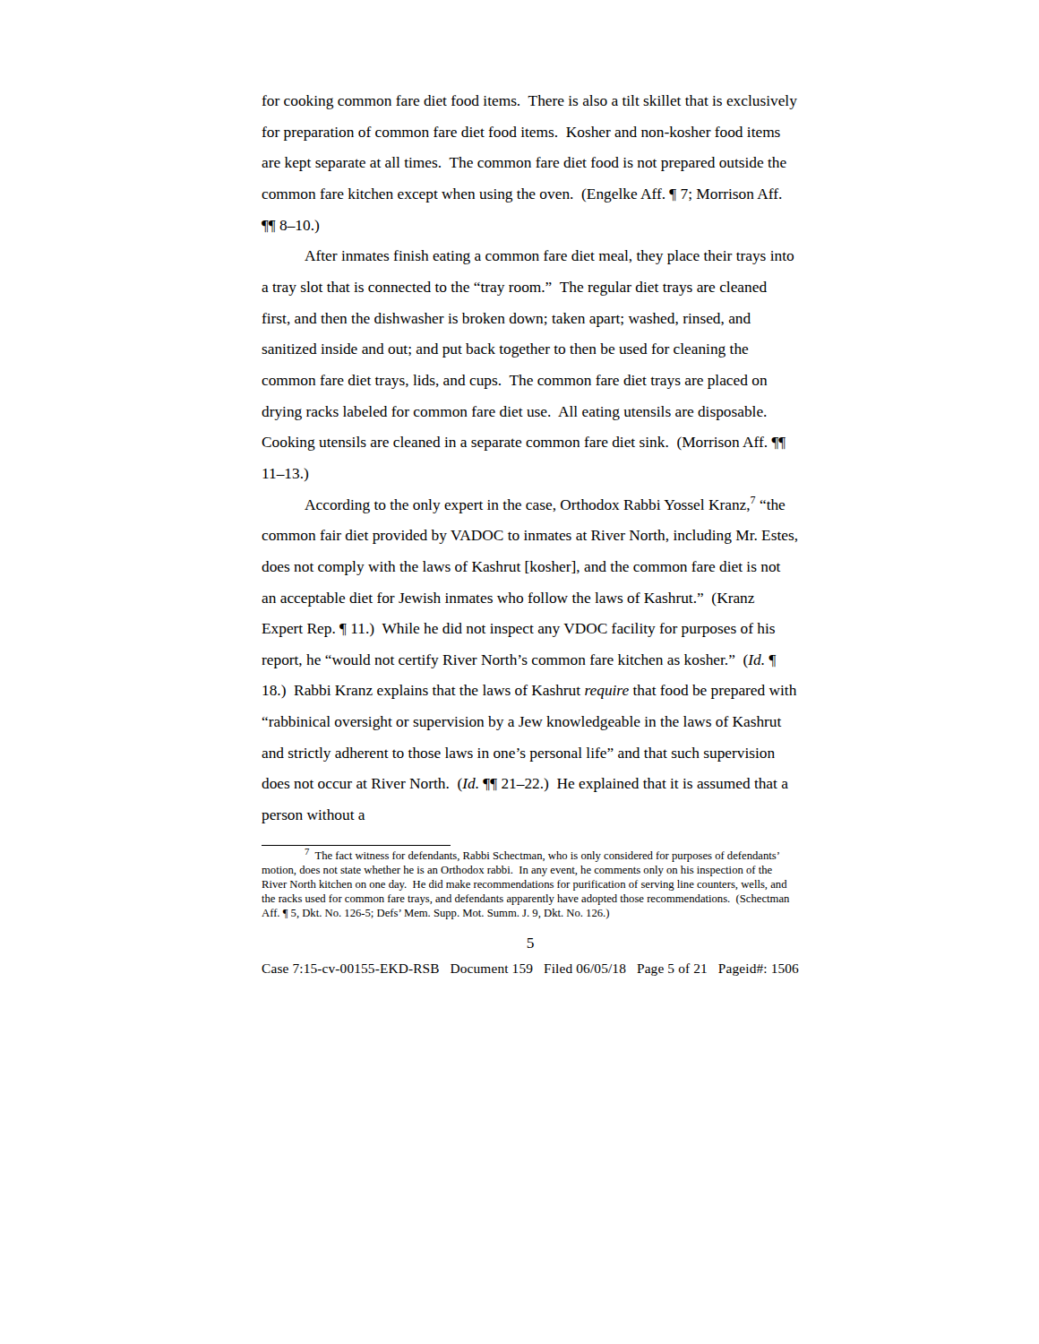for cooking common fare diet food items. There is also a tilt skillet that is exclusively for preparation of common fare diet food items. Kosher and non-kosher food items are kept separate at all times. The common fare diet food is not prepared outside the common fare kitchen except when using the oven. (Engelke Aff. ¶ 7; Morrison Aff. ¶¶ 8–10.)
After inmates finish eating a common fare diet meal, they place their trays into a tray slot that is connected to the “tray room.” The regular diet trays are cleaned first, and then the dishwasher is broken down; taken apart; washed, rinsed, and sanitized inside and out; and put back together to then be used for cleaning the common fare diet trays, lids, and cups. The common fare diet trays are placed on drying racks labeled for common fare diet use. All eating utensils are disposable. Cooking utensils are cleaned in a separate common fare diet sink. (Morrison Aff. ¶¶ 11–13.)
According to the only expert in the case, Orthodox Rabbi Yossel Kranz,7 “the common fair diet provided by VADOC to inmates at River North, including Mr. Estes, does not comply with the laws of Kashrut [kosher], and the common fare diet is not an acceptable diet for Jewish inmates who follow the laws of Kashrut.” (Kranz Expert Rep. ¶ 11.) While he did not inspect any VDOC facility for purposes of his report, he “would not certify River North’s common fare kitchen as kosher.” (Id. ¶ 18.) Rabbi Kranz explains that the laws of Kashrut require that food be prepared with “rabbinical oversight or supervision by a Jew knowledgeable in the laws of Kashrut and strictly adherent to those laws in one’s personal life” and that such supervision does not occur at River North. (Id. ¶¶ 21–22.) He explained that it is assumed that a person without a
7 The fact witness for defendants, Rabbi Schectman, who is only considered for purposes of defendants’ motion, does not state whether he is an Orthodox rabbi. In any event, he comments only on his inspection of the River North kitchen on one day. He did make recommendations for purification of serving line counters, wells, and the racks used for common fare trays, and defendants apparently have adopted those recommendations. (Schectman Aff. ¶ 5, Dkt. No. 126-5; Defs’ Mem. Supp. Mot. Summ. J. 9, Dkt. No. 126.)
5
Case 7:15-cv-00155-EKD-RSB Document 159 Filed 06/05/18 Page 5 of 21 Pageid#: 1506